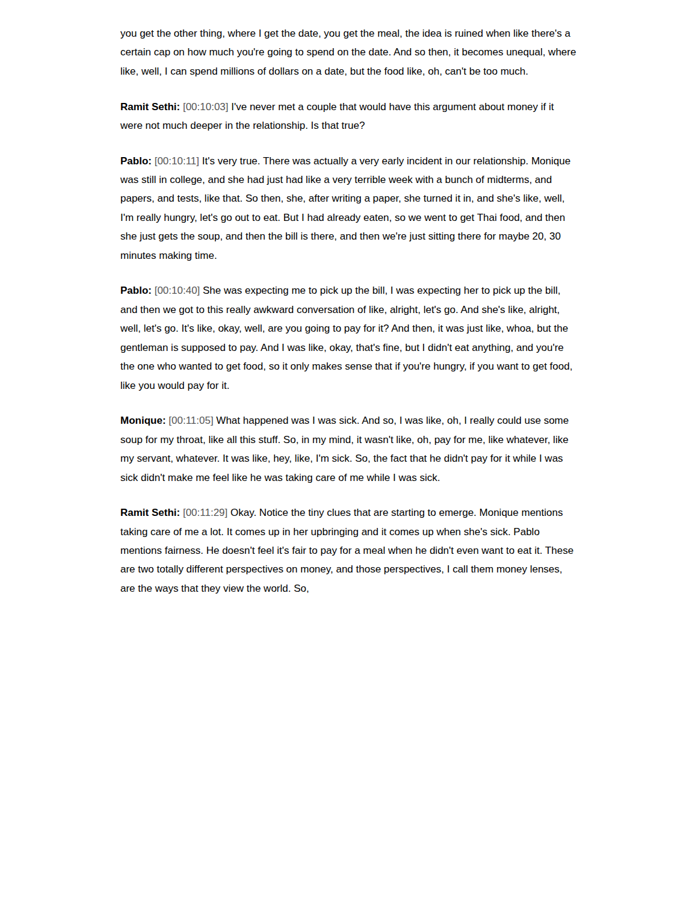you get the other thing, where I get the date, you get the meal, the idea is ruined when like there's a certain cap on how much you're going to spend on the date. And so then, it becomes unequal, where like, well, I can spend millions of dollars on a date, but the food like, oh, can't be too much.
Ramit Sethi: [00:10:03] I've never met a couple that would have this argument about money if it were not much deeper in the relationship. Is that true?
Pablo: [00:10:11] It's very true. There was actually a very early incident in our relationship. Monique was still in college, and she had just had like a very terrible week with a bunch of midterms, and papers, and tests, like that. So then, she, after writing a paper, she turned it in, and she's like, well, I'm really hungry, let's go out to eat. But I had already eaten, so we went to get Thai food, and then she just gets the soup, and then the bill is there, and then we're just sitting there for maybe 20, 30 minutes making time.
Pablo: [00:10:40] She was expecting me to pick up the bill, I was expecting her to pick up the bill, and then we got to this really awkward conversation of like, alright, let's go. And she's like, alright, well, let's go. It's like, okay, well, are you going to pay for it? And then, it was just like, whoa, but the gentleman is supposed to pay. And I was like, okay, that's fine, but I didn't eat anything, and you're the one who wanted to get food, so it only makes sense that if you're hungry, if you want to get food, like you would pay for it.
Monique: [00:11:05] What happened was I was sick. And so, I was like, oh, I really could use some soup for my throat, like all this stuff. So, in my mind, it wasn't like, oh, pay for me, like whatever, like my servant, whatever. It was like, hey, like, I'm sick. So, the fact that he didn't pay for it while I was sick didn't make me feel like he was taking care of me while I was sick.
Ramit Sethi: [00:11:29] Okay. Notice the tiny clues that are starting to emerge. Monique mentions taking care of me a lot. It comes up in her upbringing and it comes up when she's sick. Pablo mentions fairness. He doesn't feel it's fair to pay for a meal when he didn't even want to eat it. These are two totally different perspectives on money, and those perspectives, I call them money lenses, are the ways that they view the world. So,